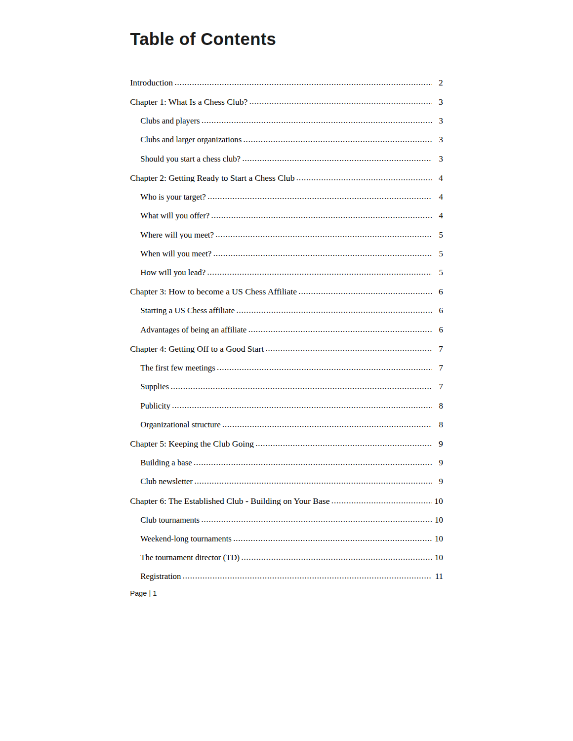Table of Contents
Introduction ................................................................................................................................... 2
Chapter 1: What Is a Chess Club? ......................................................................................................... 3
Clubs and players ....................................................................................................................... 3
Clubs and larger organizations ................................................................................................. 3
Should you start a chess club? ................................................................................................. 3
Chapter 2: Getting Ready to Start a Chess Club ..................................................................... 4
Who is your target? .................................................................................................................... 4
What will you offer? ................................................................................................................... 4
Where will you meet? ................................................................................................................ 5
When will you meet? ................................................................................................................. 5
How will you lead? .................................................................................................................... 5
Chapter 3: How to become a US Chess Affiliate ..................................................................... 6
Starting a US Chess affiliate ..................................................................................................... 6
Advantages of being an affiliate ................................................................................................ 6
Chapter 4: Getting Off to a Good Start ..................................................................................... 7
The first few meetings ............................................................................................................... 7
Supplies ................................................................................................................................. 7
Publicity ................................................................................................................................. 8
Organizational structure ........................................................................................................... 8
Chapter 5: Keeping the Club Going ......................................................................................... 9
Building a base .......................................................................................................................... 9
Club newsletter .......................................................................................................................... 9
Chapter 6: The Established Club - Building on Your Base ....................................................... 10
Club tournaments ..................................................................................................................... 10
Weekend-long tournaments ..................................................................................................... 10
The tournament director (TD) ................................................................................................. 10
Registration ............................................................................................................................. 11
Page | 1